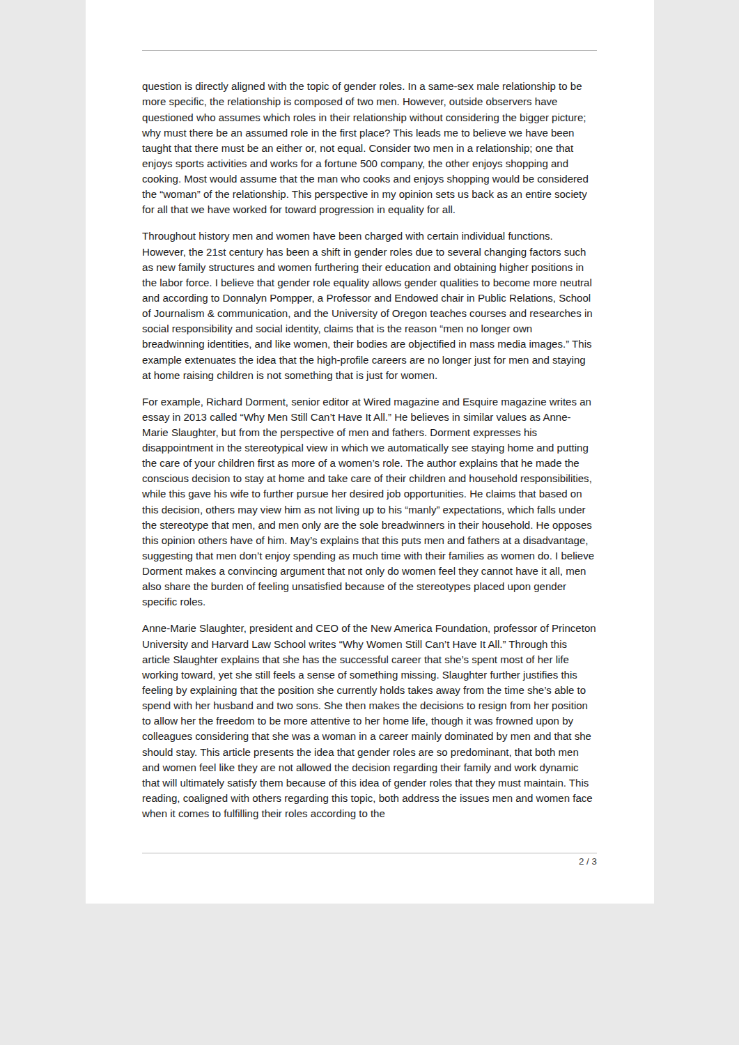question is directly aligned with the topic of gender roles. In a same-sex male relationship to be more specific, the relationship is composed of two men. However, outside observers have questioned who assumes which roles in their relationship without considering the bigger picture; why must there be an assumed role in the first place? This leads me to believe we have been taught that there must be an either or, not equal. Consider two men in a relationship; one that enjoys sports activities and works for a fortune 500 company, the other enjoys shopping and cooking. Most would assume that the man who cooks and enjoys shopping would be considered the “woman” of the relationship. This perspective in my opinion sets us back as an entire society for all that we have worked for toward progression in equality for all.
Throughout history men and women have been charged with certain individual functions. However, the 21st century has been a shift in gender roles due to several changing factors such as new family structures and women furthering their education and obtaining higher positions in the labor force. I believe that gender role equality allows gender qualities to become more neutral and according to Donnalyn Pompper, a Professor and Endowed chair in Public Relations, School of Journalism & communication, and the University of Oregon teaches courses and researches in social responsibility and social identity, claims that is the reason “men no longer own breadwinning identities, and like women, their bodies are objectified in mass media images.” This example extenuates the idea that the high-profile careers are no longer just for men and staying at home raising children is not something that is just for women.
For example, Richard Dorment, senior editor at Wired magazine and Esquire magazine writes an essay in 2013 called “Why Men Still Can’t Have It All.” He believes in similar values as Anne-Marie Slaughter, but from the perspective of men and fathers. Dorment expresses his disappointment in the stereotypical view in which we automatically see staying home and putting the care of your children first as more of a women’s role. The author explains that he made the conscious decision to stay at home and take care of their children and household responsibilities, while this gave his wife to further pursue her desired job opportunities. He claims that based on this decision, others may view him as not living up to his “manly” expectations, which falls under the stereotype that men, and men only are the sole breadwinners in their household. He opposes this opinion others have of him. May’s explains that this puts men and fathers at a disadvantage, suggesting that men don’t enjoy spending as much time with their families as women do. I believe Dorment makes a convincing argument that not only do women feel they cannot have it all, men also share the burden of feeling unsatisfied because of the stereotypes placed upon gender specific roles.
Anne-Marie Slaughter, president and CEO of the New America Foundation, professor of Princeton University and Harvard Law School writes “Why Women Still Can’t Have It All.” Through this article Slaughter explains that she has the successful career that she’s spent most of her life working toward, yet she still feels a sense of something missing. Slaughter further justifies this feeling by explaining that the position she currently holds takes away from the time she’s able to spend with her husband and two sons. She then makes the decisions to resign from her position to allow her the freedom to be more attentive to her home life, though it was frowned upon by colleagues considering that she was a woman in a career mainly dominated by men and that she should stay. This article presents the idea that gender roles are so predominant, that both men and women feel like they are not allowed the decision regarding their family and work dynamic that will ultimately satisfy them because of this idea of gender roles that they must maintain. This reading, coaligned with others regarding this topic, both address the issues men and women face when it comes to fulfilling their roles according to the
2 / 3